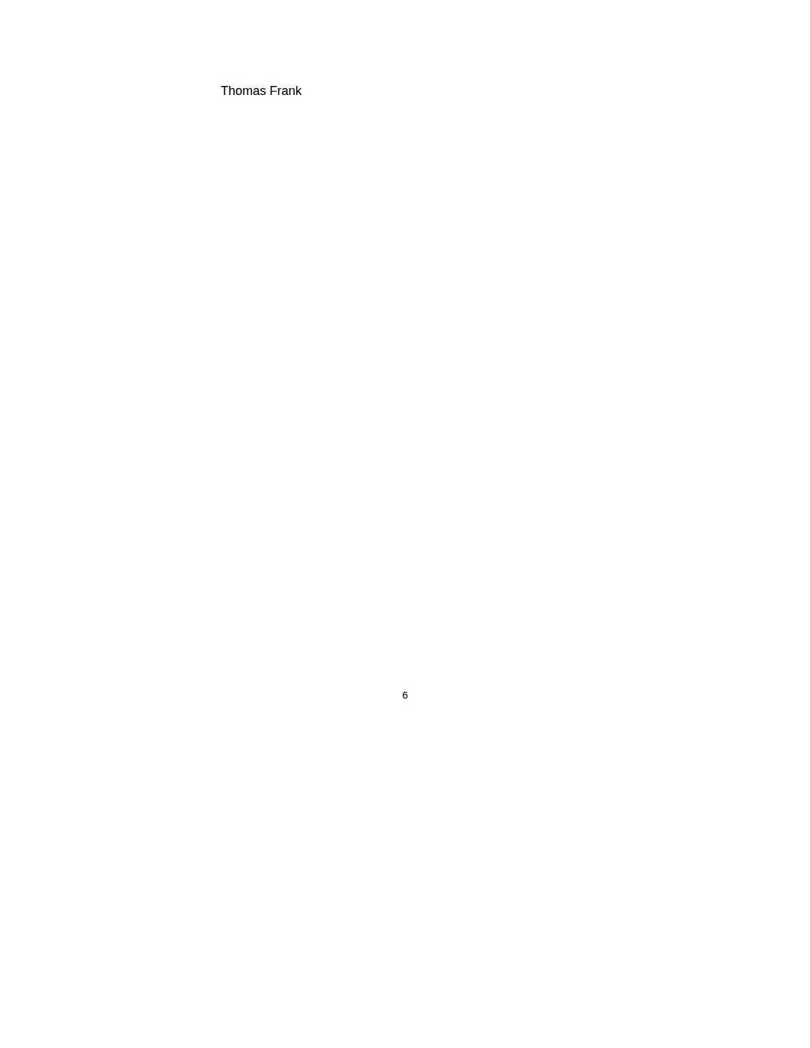Thomas Frank
6